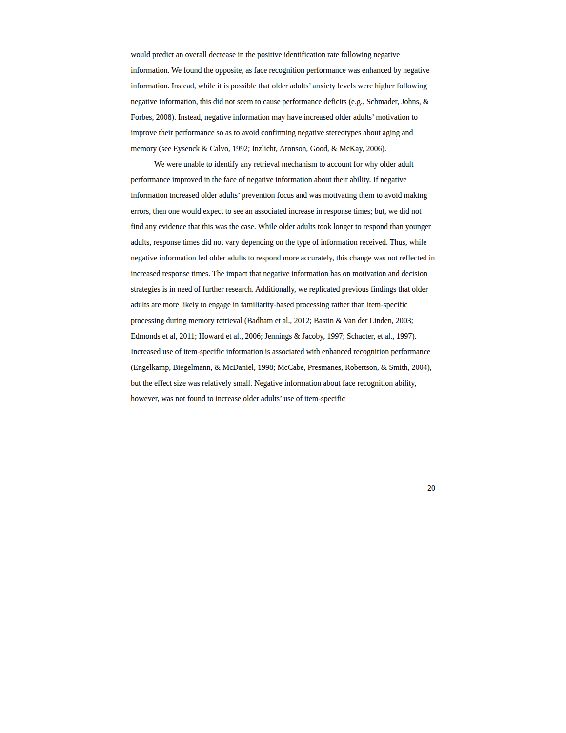would predict an overall decrease in the positive identification rate following negative information. We found the opposite, as face recognition performance was enhanced by negative information. Instead, while it is possible that older adults’ anxiety levels were higher following negative information, this did not seem to cause performance deficits (e.g., Schmader, Johns, & Forbes, 2008). Instead, negative information may have increased older adults’ motivation to improve their performance so as to avoid confirming negative stereotypes about aging and memory (see Eysenck & Calvo, 1992; Inzlicht, Aronson, Good, & McKay, 2006).
We were unable to identify any retrieval mechanism to account for why older adult performance improved in the face of negative information about their ability. If negative information increased older adults’ prevention focus and was motivating them to avoid making errors, then one would expect to see an associated increase in response times; but, we did not find any evidence that this was the case. While older adults took longer to respond than younger adults, response times did not vary depending on the type of information received. Thus, while negative information led older adults to respond more accurately, this change was not reflected in increased response times. The impact that negative information has on motivation and decision strategies is in need of further research. Additionally, we replicated previous findings that older adults are more likely to engage in familiarity-based processing rather than item-specific processing during memory retrieval (Badham et al., 2012; Bastin & Van der Linden, 2003; Edmonds et al, 2011; Howard et al., 2006; Jennings & Jacoby, 1997; Schacter, et al., 1997). Increased use of item-specific information is associated with enhanced recognition performance (Engelkamp, Biegelmann, & McDaniel, 1998; McCabe, Presmanes, Robertson, & Smith, 2004), but the effect size was relatively small. Negative information about face recognition ability, however, was not found to increase older adults’ use of item-specific
20